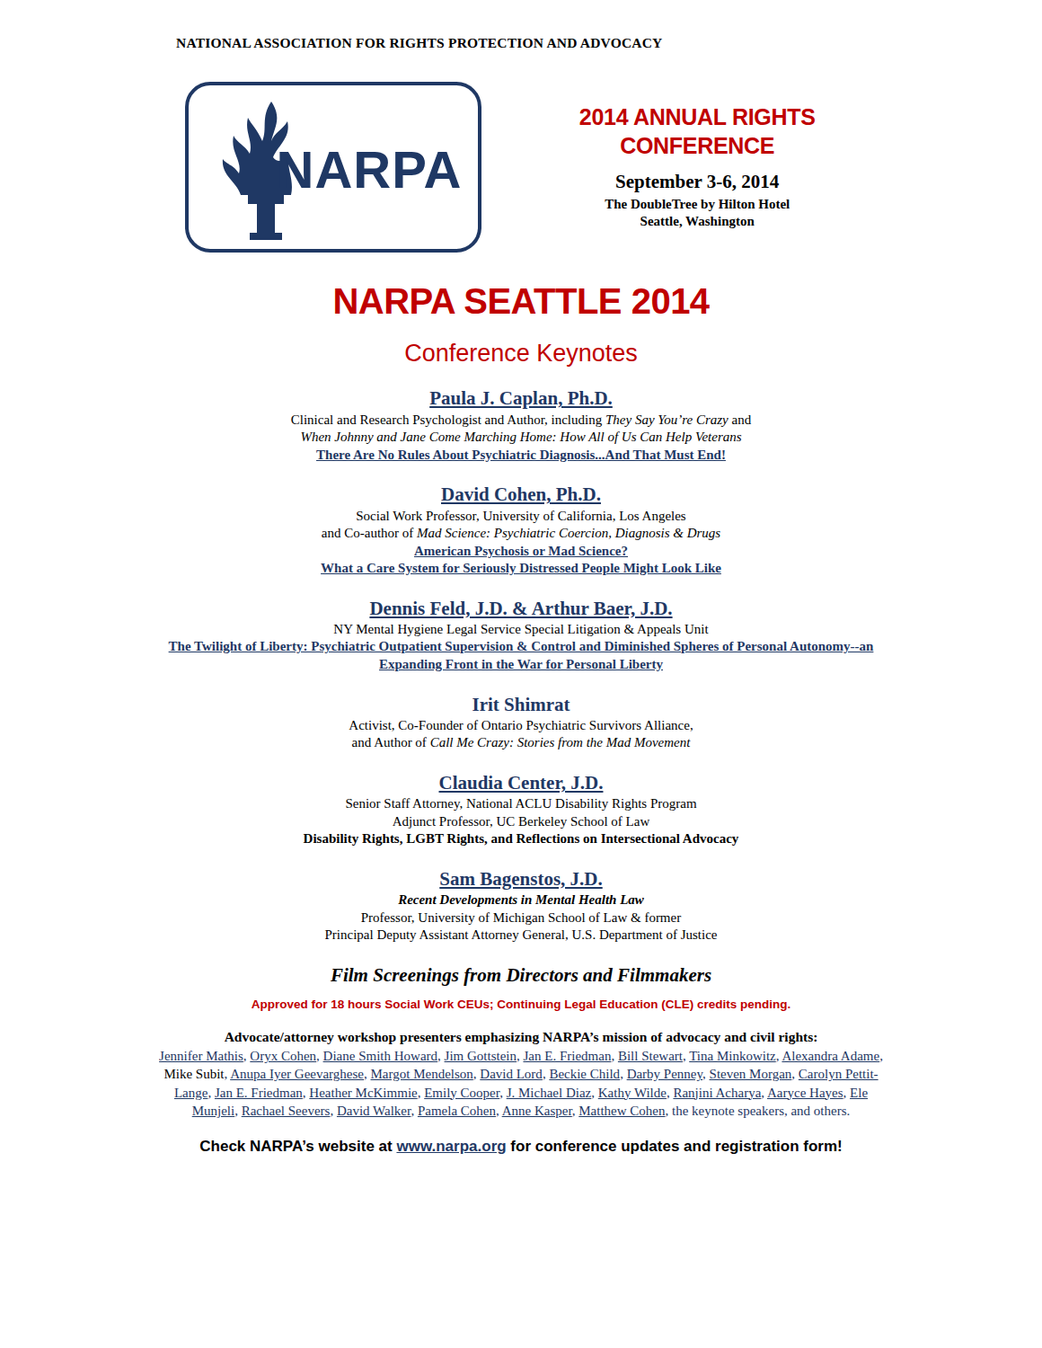NATIONAL ASSOCIATION FOR RIGHTS PROTECTION AND ADVOCACY
NARPA
2014 ANNUAL RIGHTS CONFERENCE
September 3-6, 2014
The DoubleTree by Hilton Hotel
Seattle, Washington
NARPA SEATTLE 2014
Conference Keynotes
Paula J. Caplan, Ph.D.
Clinical and Research Psychologist and Author, including They Say You’re Crazy and
When Johnny and Jane Come Marching Home: How All of Us Can Help Veterans
There Are No Rules About Psychiatric Diagnosis...And That Must End!
David Cohen, Ph.D.
Social Work Professor, University of California, Los Angeles
and Co-author of Mad Science: Psychiatric Coercion, Diagnosis & Drugs
American Psychosis or Mad Science?
What a Care System for Seriously Distressed People Might Look Like
Dennis Feld, J.D. & Arthur Baer, J.D.
NY Mental Hygiene Legal Service Special Litigation & Appeals Unit
The Twilight of Liberty: Psychiatric Outpatient Supervision & Control and Diminished Spheres of Personal Autonomy--an Expanding Front in the War for Personal Liberty
Irit Shimrat
Activist, Co-Founder of Ontario Psychiatric Survivors Alliance,
and Author of Call Me Crazy: Stories from the Mad Movement
Claudia Center, J.D.
Senior Staff Attorney, National ACLU Disability Rights Program
Adjunct Professor, UC Berkeley School of Law
Disability Rights, LGBT Rights, and Reflections on Intersectional Advocacy
Sam Bagenstos, J.D.
Recent Developments in Mental Health Law
Professor, University of Michigan School of Law & former
Principal Deputy Assistant Attorney General, U.S. Department of Justice
Film Screenings from Directors and Filmmakers
Approved for 18 hours Social Work CEUs; Continuing Legal Education (CLE) credits pending.
Advocate/attorney workshop presenters emphasizing NARPA’s mission of advocacy and civil rights:
Jennifer Mathis, Oryx Cohen, Diane Smith Howard, Jim Gottstein, Jan E. Friedman, Bill Stewart, Tina Minkowitz, Alexandra Adame, Mike Subit, Anupa Iyer Geevarghese, Margot Mendelson, David Lord, Beckie Child, Darby Penney, Steven Morgan, Carolyn Pettit-Lange, Jan E. Friedman, Heather McKimmie, Emily Cooper, J. Michael Diaz, Kathy Wilde, Ranjini Acharya, Aaryce Hayes, Ele Munjeli, Rachael Seevers, David Walker, Pamela Cohen, Anne Kasper, Matthew Cohen, the keynote speakers, and others.
Check NARPA’s website at www.narpa.org for conference updates and registration form!